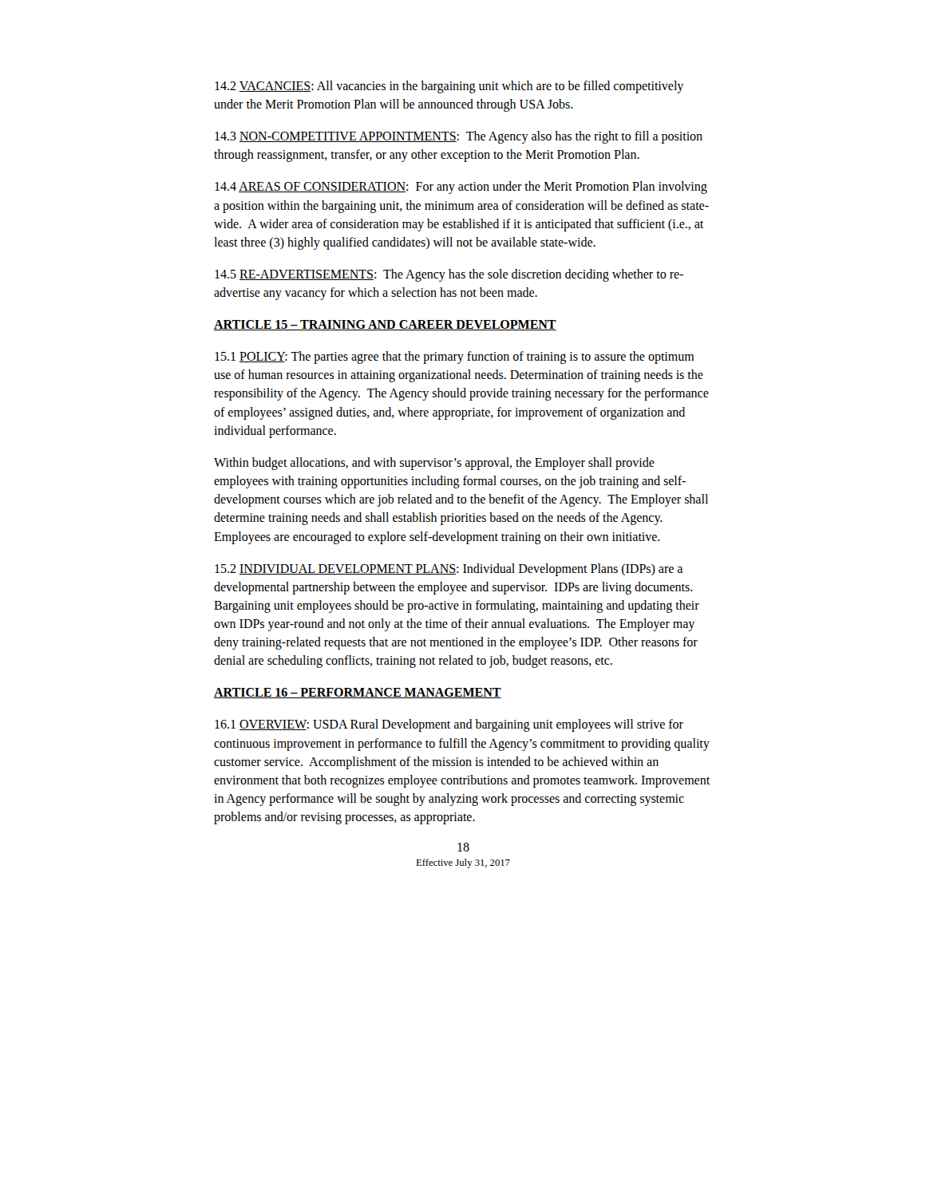14.2 VACANCIES: All vacancies in the bargaining unit which are to be filled competitively under the Merit Promotion Plan will be announced through USA Jobs.
14.3 NON-COMPETITIVE APPOINTMENTS: The Agency also has the right to fill a position through reassignment, transfer, or any other exception to the Merit Promotion Plan.
14.4 AREAS OF CONSIDERATION: For any action under the Merit Promotion Plan involving a position within the bargaining unit, the minimum area of consideration will be defined as state-wide. A wider area of consideration may be established if it is anticipated that sufficient (i.e., at least three (3) highly qualified candidates) will not be available state-wide.
14.5 RE-ADVERTISEMENTS: The Agency has the sole discretion deciding whether to re-advertise any vacancy for which a selection has not been made.
ARTICLE 15 – TRAINING AND CAREER DEVELOPMENT
15.1 POLICY: The parties agree that the primary function of training is to assure the optimum use of human resources in attaining organizational needs. Determination of training needs is the responsibility of the Agency. The Agency should provide training necessary for the performance of employees’ assigned duties, and, where appropriate, for improvement of organization and individual performance.
Within budget allocations, and with supervisor’s approval, the Employer shall provide employees with training opportunities including formal courses, on the job training and self-development courses which are job related and to the benefit of the Agency. The Employer shall determine training needs and shall establish priorities based on the needs of the Agency. Employees are encouraged to explore self-development training on their own initiative.
15.2 INDIVIDUAL DEVELOPMENT PLANS: Individual Development Plans (IDPs) are a developmental partnership between the employee and supervisor. IDPs are living documents. Bargaining unit employees should be pro-active in formulating, maintaining and updating their own IDPs year-round and not only at the time of their annual evaluations. The Employer may deny training-related requests that are not mentioned in the employee’s IDP. Other reasons for denial are scheduling conflicts, training not related to job, budget reasons, etc.
ARTICLE 16 – PERFORMANCE MANAGEMENT
16.1 OVERVIEW: USDA Rural Development and bargaining unit employees will strive for continuous improvement in performance to fulfill the Agency’s commitment to providing quality customer service. Accomplishment of the mission is intended to be achieved within an environment that both recognizes employee contributions and promotes teamwork. Improvement in Agency performance will be sought by analyzing work processes and correcting systemic problems and/or revising processes, as appropriate.
18
Effective July 31, 2017